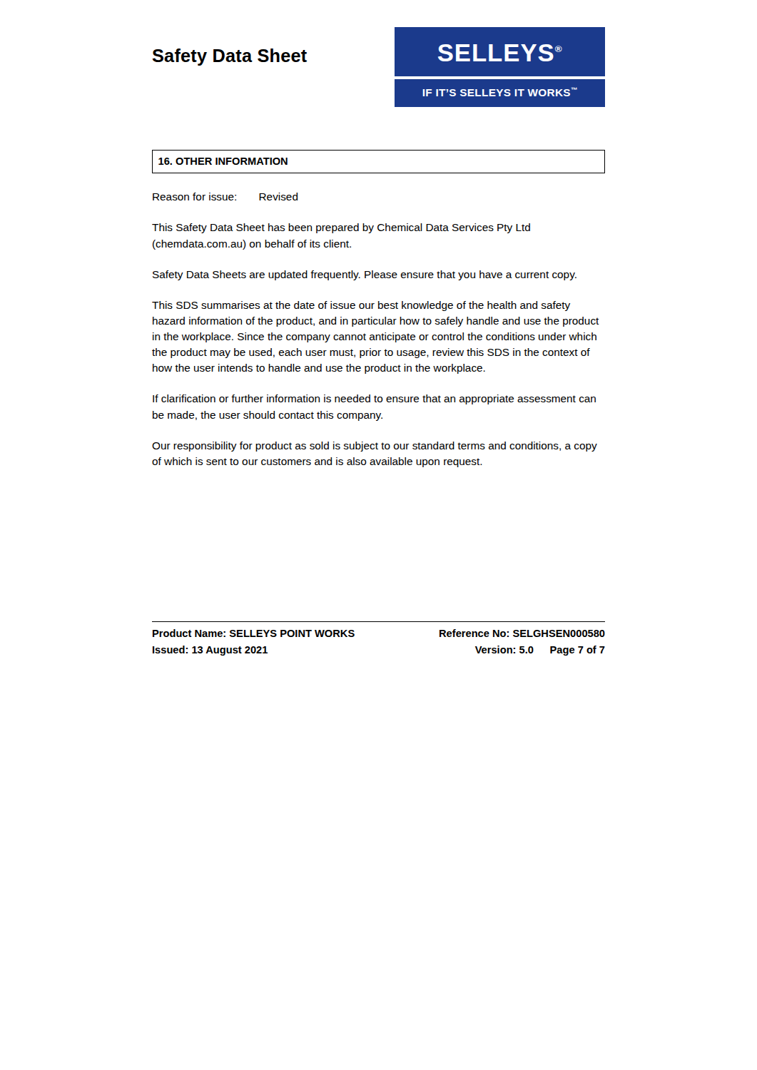Safety Data Sheet
SELLEYS®
IF IT’S SELLEYS IT WORKS™
16. OTHER INFORMATION
Reason for issue: Revised
This Safety Data Sheet has been prepared by Chemical Data Services Pty Ltd (chemdata.com.au) on behalf of its client.
Safety Data Sheets are updated frequently. Please ensure that you have a current copy.
This SDS summarises at the date of issue our best knowledge of the health and safety hazard information of the product, and in particular how to safely handle and use the product in the workplace. Since the company cannot anticipate or control the conditions under which the product may be used, each user must, prior to usage, review this SDS in the context of how the user intends to handle and use the product in the workplace.
If clarification or further information is needed to ensure that an appropriate assessment can be made, the user should contact this company.
Our responsibility for product as sold is subject to our standard terms and conditions, a copy of which is sent to our customers and is also available upon request.
Product Name: SELLEYS POINT WORKS
Reference No: SELGHSEN000580
Issued: 13 August 2021
Version: 5.0
Page 7 of 7